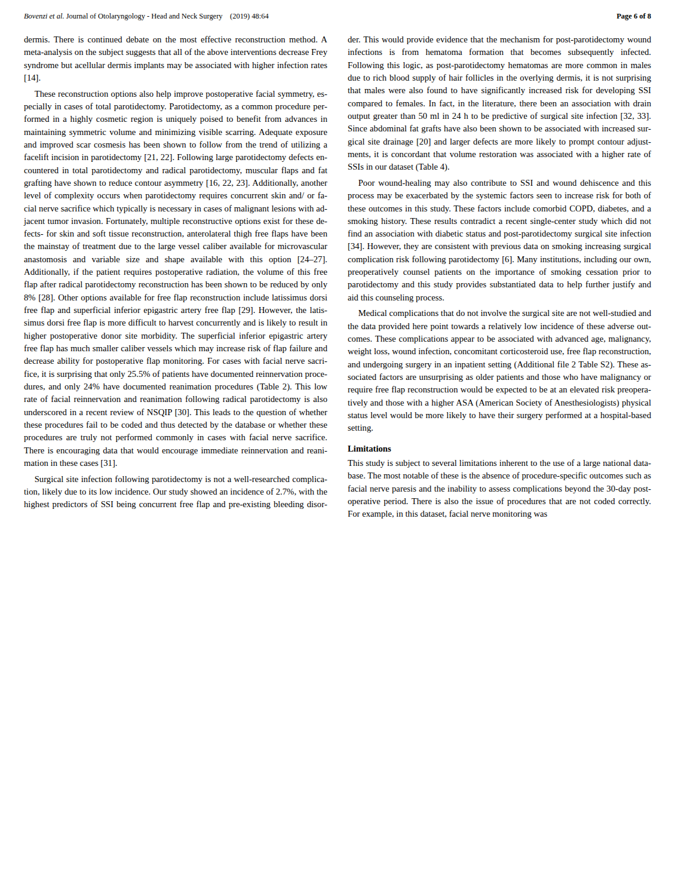Bovenzi et al. Journal of Otolaryngology - Head and Neck Surgery (2019) 48:64
Page 6 of 8
dermis. There is continued debate on the most effective reconstruction method. A meta-analysis on the subject suggests that all of the above interventions decrease Frey syndrome but acellular dermis implants may be associated with higher infection rates [14].
These reconstruction options also help improve postoperative facial symmetry, especially in cases of total parotidectomy. Parotidectomy, as a common procedure performed in a highly cosmetic region is uniquely poised to benefit from advances in maintaining symmetric volume and minimizing visible scarring. Adequate exposure and improved scar cosmesis has been shown to follow from the trend of utilizing a facelift incision in parotidectomy [21, 22]. Following large parotidectomy defects encountered in total parotidectomy and radical parotidectomy, muscular flaps and fat grafting have shown to reduce contour asymmetry [16, 22, 23]. Additionally, another level of complexity occurs when parotidectomy requires concurrent skin and/ or facial nerve sacrifice which typically is necessary in cases of malignant lesions with adjacent tumor invasion. Fortunately, multiple reconstructive options exist for these defects- for skin and soft tissue reconstruction, anterolateral thigh free flaps have been the mainstay of treatment due to the large vessel caliber available for microvascular anastomosis and variable size and shape available with this option [24–27]. Additionally, if the patient requires postoperative radiation, the volume of this free flap after radical parotidectomy reconstruction has been shown to be reduced by only 8% [28]. Other options available for free flap reconstruction include latissimus dorsi free flap and superficial inferior epigastric artery free flap [29]. However, the latissimus dorsi free flap is more difficult to harvest concurrently and is likely to result in higher postoperative donor site morbidity. The superficial inferior epigastric artery free flap has much smaller caliber vessels which may increase risk of flap failure and decrease ability for postoperative flap monitoring. For cases with facial nerve sacrifice, it is surprising that only 25.5% of patients have documented reinnervation procedures, and only 24% have documented reanimation procedures (Table 2). This low rate of facial reinnervation and reanimation following radical parotidectomy is also underscored in a recent review of NSQIP [30]. This leads to the question of whether these procedures fail to be coded and thus detected by the database or whether these procedures are truly not performed commonly in cases with facial nerve sacrifice. There is encouraging data that would encourage immediate reinnervation and reanimation in these cases [31].
Surgical site infection following parotidectomy is not a well-researched complication, likely due to its low incidence. Our study showed an incidence of 2.7%, with the highest predictors of SSI being concurrent free flap and pre-existing bleeding disorder. This would provide evidence that the mechanism for post-parotidectomy wound infections is from hematoma formation that becomes subsequently infected. Following this logic, as post-parotidectomy hematomas are more common in males due to rich blood supply of hair follicles in the overlying dermis, it is not surprising that males were also found to have significantly increased risk for developing SSI compared to females. In fact, in the literature, there been an association with drain output greater than 50 ml in 24 h to be predictive of surgical site infection [32, 33]. Since abdominal fat grafts have also been shown to be associated with increased surgical site drainage [20] and larger defects are more likely to prompt contour adjustments, it is concordant that volume restoration was associated with a higher rate of SSIs in our dataset (Table 4).
Poor wound-healing may also contribute to SSI and wound dehiscence and this process may be exacerbated by the systemic factors seen to increase risk for both of these outcomes in this study. These factors include comorbid COPD, diabetes, and a smoking history. These results contradict a recent single-center study which did not find an association with diabetic status and post-parotidectomy surgical site infection [34]. However, they are consistent with previous data on smoking increasing surgical complication risk following parotidectomy [6]. Many institutions, including our own, preoperatively counsel patients on the importance of smoking cessation prior to parotidectomy and this study provides substantiated data to help further justify and aid this counseling process.
Medical complications that do not involve the surgical site are not well-studied and the data provided here point towards a relatively low incidence of these adverse outcomes. These complications appear to be associated with advanced age, malignancy, weight loss, wound infection, concomitant corticosteroid use, free flap reconstruction, and undergoing surgery in an inpatient setting (Additional file 2 Table S2). These associated factors are unsurprising as older patients and those who have malignancy or require free flap reconstruction would be expected to be at an elevated risk preoperatively and those with a higher ASA (American Society of Anesthesiologists) physical status level would be more likely to have their surgery performed at a hospital-based setting.
Limitations
This study is subject to several limitations inherent to the use of a large national database. The most notable of these is the absence of procedure-specific outcomes such as facial nerve paresis and the inability to assess complications beyond the 30-day postoperative period. There is also the issue of procedures that are not coded correctly. For example, in this dataset, facial nerve monitoring was